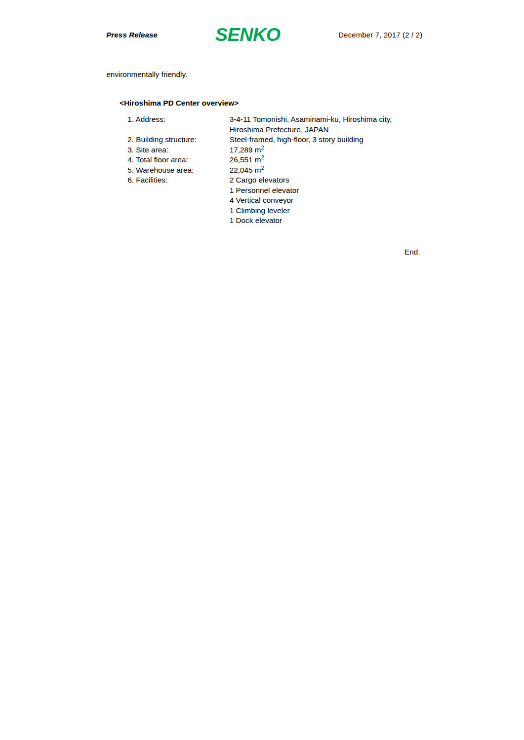Press Release
SENKO
December 7, 2017 (2 / 2)
environmentally friendly.
<Hiroshima PD Center overview>
| 1. Address: | 3-4-11 Tomonishi, Asaminami-ku, Hiroshima city, |
| | Hiroshima Prefecture, JAPAN |
| 2. Building structure: | Steel-framed, high-floor, 3 story building |
| 3. Site area: | 17,289 m 2 |
| 4. Total floor area: | 26,551 m 2 |
| 5. Warehouse area: | 22,045 m 2 |
| 6. Facilities: | 2 Cargo elevators 1 Personnel elevator 4 Vertical conveyor 1 Climbing leveler 1 Dock elevator |
End.